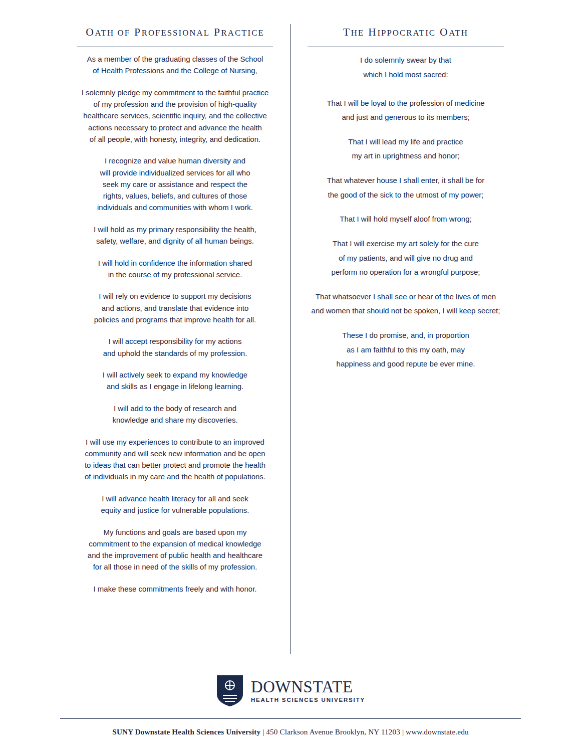OATH OF PROFESSIONAL PRACTICE
As a member of the graduating classes of the School of Health Professions and the College of Nursing,
I solemnly pledge my commitment to the faithful practice of my profession and the provision of high-quality healthcare services, scientific inquiry, and the collective actions necessary to protect and advance the health of all people, with honesty, integrity, and dedication.
I recognize and value human diversity and will provide individualized services for all who seek my care or assistance and respect the rights, values, beliefs, and cultures of those individuals and communities with whom I work.
I will hold as my primary responsibility the health, safety, welfare, and dignity of all human beings.
I will hold in confidence the information shared in the course of my professional service.
I will rely on evidence to support my decisions and actions, and translate that evidence into policies and programs that improve health for all.
I will accept responsibility for my actions and uphold the standards of my profession.
I will actively seek to expand my knowledge and skills as I engage in lifelong learning.
I will add to the body of research and knowledge and share my discoveries.
I will use my experiences to contribute to an improved community and will seek new information and be open to ideas that can better protect and promote the health of individuals in my care and the health of populations.
I will advance health literacy for all and seek equity and justice for vulnerable populations.
My functions and goals are based upon my commitment to the expansion of medical knowledge and the improvement of public health and healthcare for all those in need of the skills of my profession.
I make these commitments freely and with honor.
THE HIPPOCRATIC OATH
I do solemnly swear by that
which I hold most sacred:
That I will be loyal to the profession of medicine and just and generous to its members;
That I will lead my life and practice my art in uprightness and honor;
That whatever house I shall enter, it shall be for the good of the sick to the utmost of my power;
That I will hold myself aloof from wrong;
That I will exercise my art solely for the cure of my patients, and will give no drug and perform no operation for a wrongful purpose;
That whatsoever I shall see or hear of the lives of men and women that should not be spoken, I will keep secret;
These I do promise, and, in proportion as I am faithful to this my oath, may happiness and good repute be ever mine.
DOWNSTATE HEALTH SCIENCES UNIVERSITY
SUNY Downstate Health Sciences University | 450 Clarkson Avenue Brooklyn, NY 11203 | www.downstate.edu